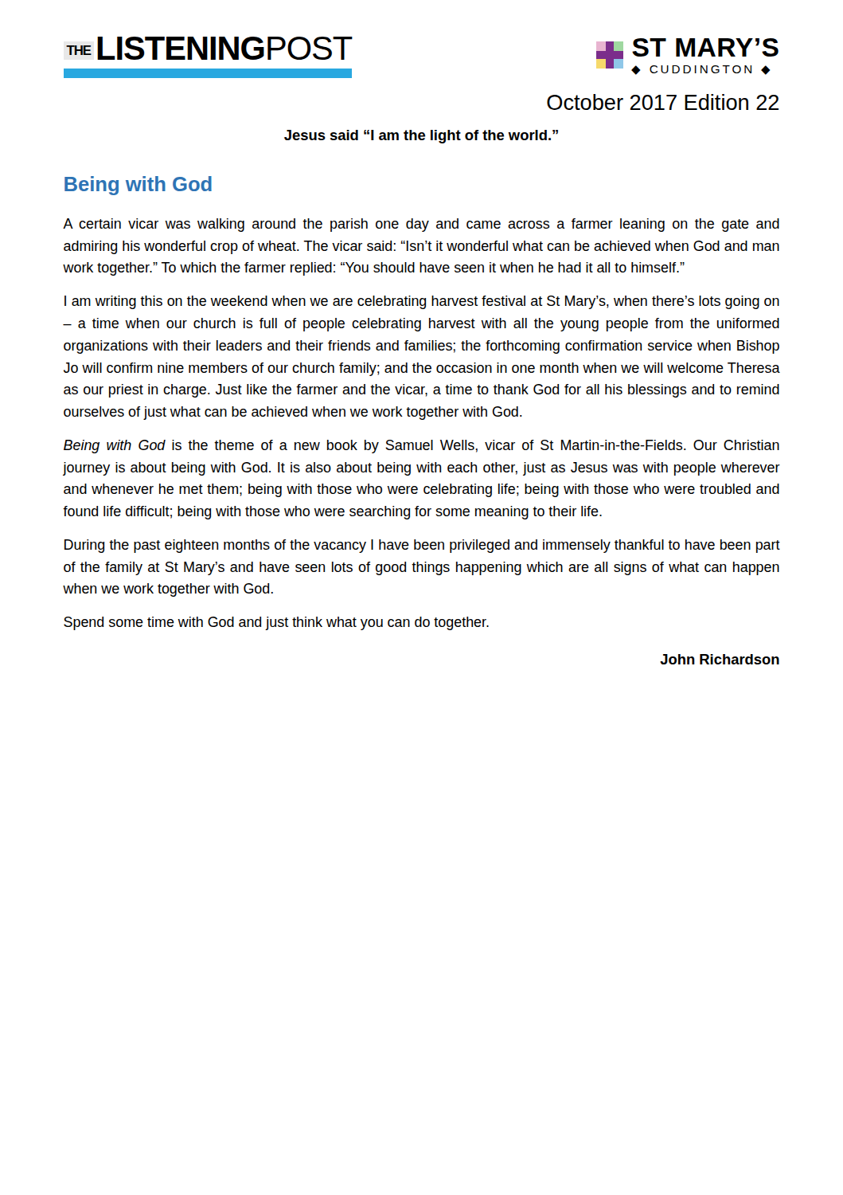THE LISTENING POST
ST MARY’S
◆ CUDDINGTON ◆
October 2017 Edition 22
Jesus said “I am the light of the world.”
Being with God
A certain vicar was walking around the parish one day and came across a farmer leaning on the gate and admiring his wonderful crop of wheat. The vicar said: “Isn’t it wonderful what can be achieved when God and man work together.” To which the farmer replied: “You should have seen it when he had it all to himself.”
I am writing this on the weekend when we are celebrating harvest festival at St Mary’s, when there’s lots going on – a time when our church is full of people celebrating harvest with all the young people from the uniformed organizations with their leaders and their friends and families; the forthcoming confirmation service when Bishop Jo will confirm nine members of our church family; and the occasion in one month when we will welcome Theresa as our priest in charge. Just like the farmer and the vicar, a time to thank God for all his blessings and to remind ourselves of just what can be achieved when we work together with God.
Being with God is the theme of a new book by Samuel Wells, vicar of St Martin-in-the-Fields. Our Christian journey is about being with God. It is also about being with each other, just as Jesus was with people wherever and whenever he met them; being with those who were celebrating life; being with those who were troubled and found life difficult; being with those who were searching for some meaning to their life.
During the past eighteen months of the vacancy I have been privileged and immensely thankful to have been part of the family at St Mary’s and have seen lots of good things happening which are all signs of what can happen when we work together with God.
Spend some time with God and just think what you can do together.
John Richardson